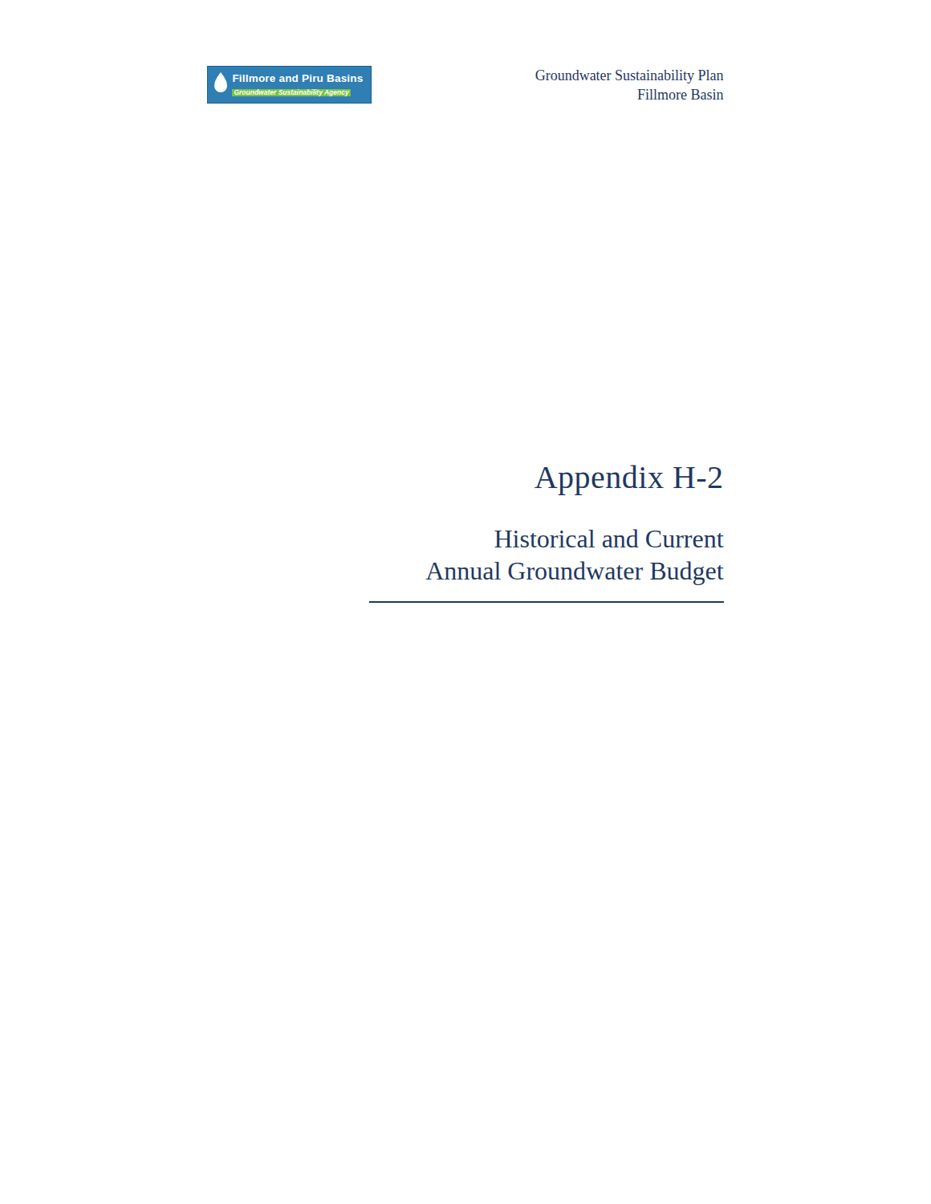Fillmore and Piru Basins
Groundwater Sustainability Agency
Groundwater Sustainability Plan
Fillmore Basin
Appendix H-2
Historical and Current
Annual Groundwater Budget